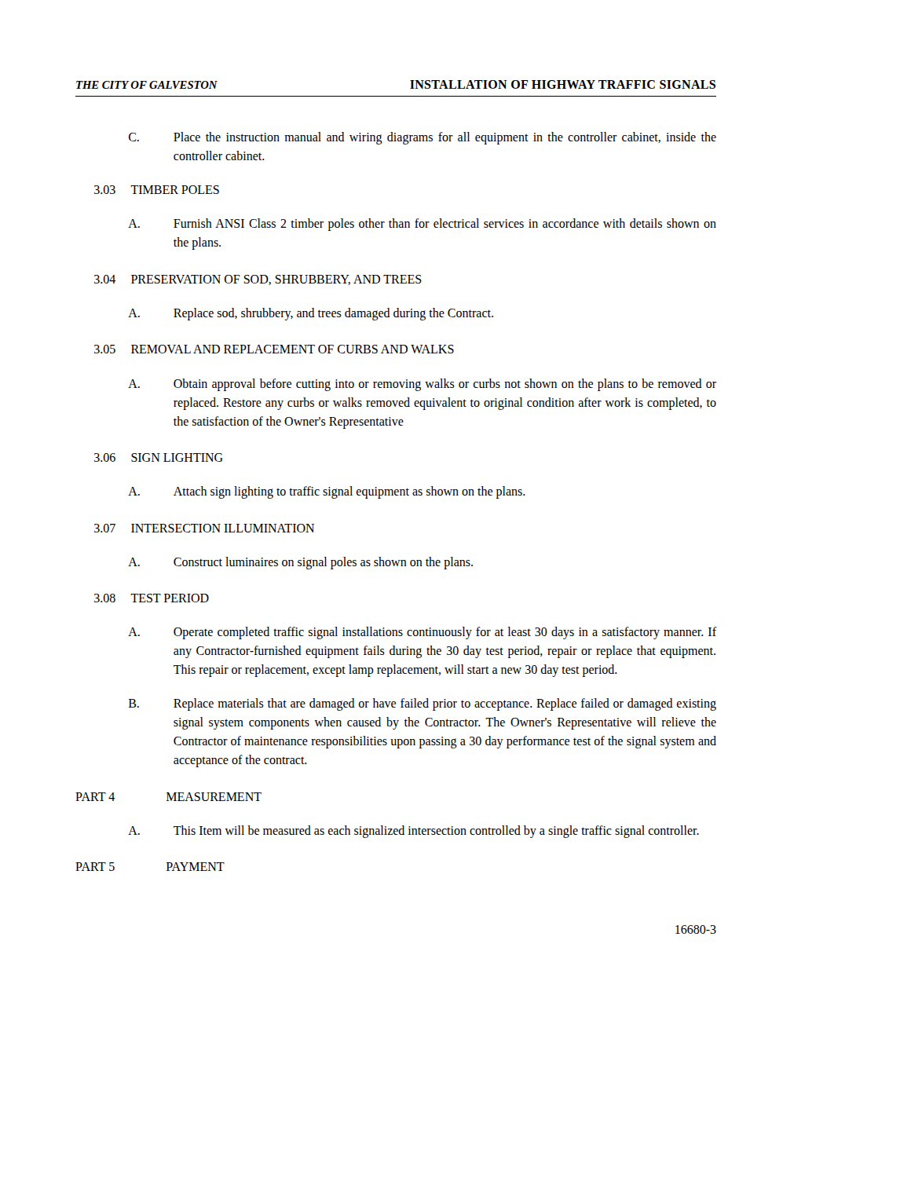THE CITY OF GALVESTON INSTALLATION OF HIGHWAY TRAFFIC SIGNALS
C. Place the instruction manual and wiring diagrams for all equipment in the controller cabinet, inside the controller cabinet.
3.03 TIMBER POLES
A. Furnish ANSI Class 2 timber poles other than for electrical services in accordance with details shown on the plans.
3.04 PRESERVATION OF SOD, SHRUBBERY, AND TREES
A. Replace sod, shrubbery, and trees damaged during the Contract.
3.05 REMOVAL AND REPLACEMENT OF CURBS AND WALKS
A. Obtain approval before cutting into or removing walks or curbs not shown on the plans to be removed or replaced. Restore any curbs or walks removed equivalent to original condition after work is completed, to the satisfaction of the Owner's Representative
3.06 SIGN LIGHTING
A. Attach sign lighting to traffic signal equipment as shown on the plans.
3.07 INTERSECTION ILLUMINATION
A. Construct luminaires on signal poles as shown on the plans.
3.08 TEST PERIOD
A. Operate completed traffic signal installations continuously for at least 30 days in a satisfactory manner. If any Contractor-furnished equipment fails during the 30 day test period, repair or replace that equipment. This repair or replacement, except lamp replacement, will start a new 30 day test period.
B. Replace materials that are damaged or have failed prior to acceptance. Replace failed or damaged existing signal system components when caused by the Contractor. The Owner's Representative will relieve the Contractor of maintenance responsibilities upon passing a 30 day performance test of the signal system and acceptance of the contract.
PART 4 MEASUREMENT
A. This Item will be measured as each signalized intersection controlled by a single traffic signal controller.
PART 5 PAYMENT
16680-3